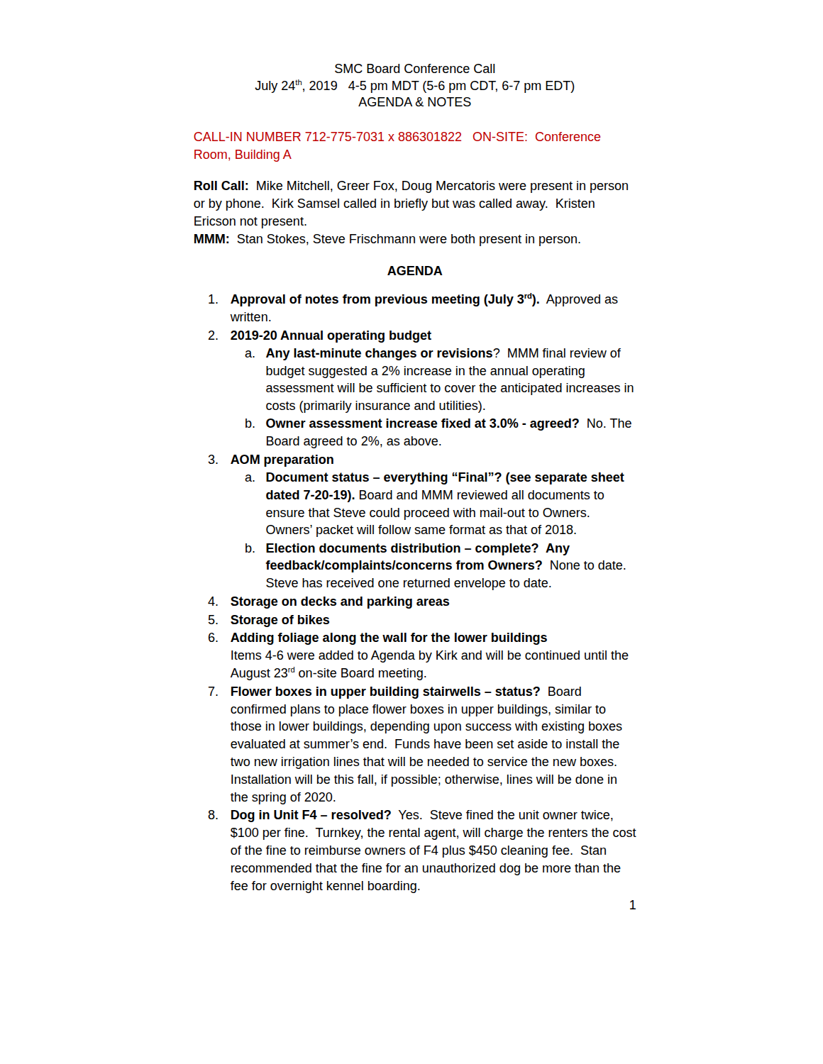SMC Board Conference Call
July 24th, 2019 4-5 pm MDT (5-6 pm CDT, 6-7 pm EDT)
AGENDA & NOTES
CALL-IN NUMBER 712-775-7031 x 886301822 ON-SITE: Conference Room, Building A
Roll Call: Mike Mitchell, Greer Fox, Doug Mercatoris were present in person or by phone. Kirk Samsel called in briefly but was called away. Kristen Ericson not present.
MMM: Stan Stokes, Steve Frischmann were both present in person.
AGENDA
Approval of notes from previous meeting (July 3rd). Approved as written.
2019-20 Annual operating budget
Any last-minute changes or revisions? MMM final review of budget suggested a 2% increase in the annual operating assessment will be sufficient to cover the anticipated increases in costs (primarily insurance and utilities).
Owner assessment increase fixed at 3.0% - agreed? No. The Board agreed to 2%, as above.
AOM preparation
Document status – everything “Final”? (see separate sheet dated 7-20-19). Board and MMM reviewed all documents to ensure that Steve could proceed with mail-out to Owners. Owners’ packet will follow same format as that of 2018.
Election documents distribution – complete? Any feedback/complaints/concerns from Owners? None to date. Steve has received one returned envelope to date.
Storage on decks and parking areas
Storage of bikes
Adding foliage along the wall for the lower buildings
Items 4-6 were added to Agenda by Kirk and will be continued until the August 23rd on-site Board meeting.
Flower boxes in upper building stairwells – status? Board confirmed plans to place flower boxes in upper buildings, similar to those in lower buildings, depending upon success with existing boxes evaluated at summer’s end. Funds have been set aside to install the two new irrigation lines that will be needed to service the new boxes. Installation will be this fall, if possible; otherwise, lines will be done in the spring of 2020.
Dog in Unit F4 – resolved? Yes. Steve fined the unit owner twice, $100 per fine. Turnkey, the rental agent, will charge the renters the cost of the fine to reimburse owners of F4 plus $450 cleaning fee. Stan recommended that the fine for an unauthorized dog be more than the fee for overnight kennel boarding.
1